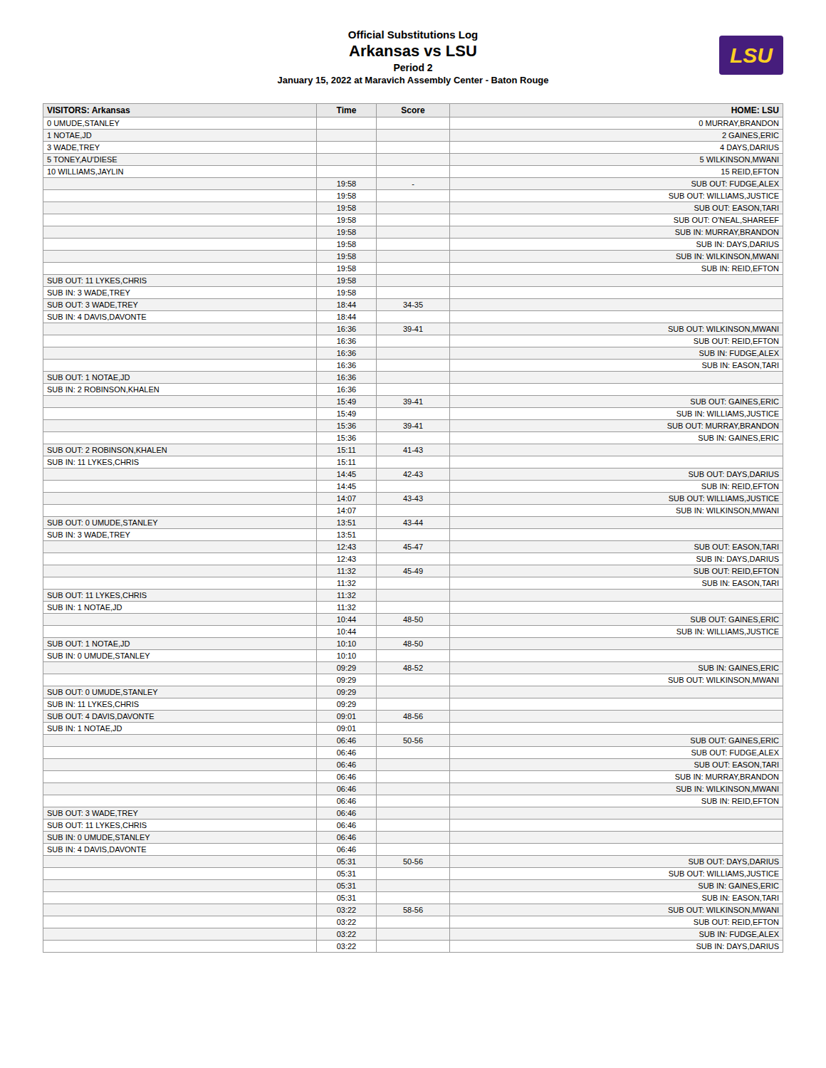LSU
Official Substitutions Log
Arkansas vs LSU
Period 2
January 15, 2022 at Maravich Assembly Center - Baton Rouge
| VISITORS: Arkansas | Time | Score | HOME: LSU |
| --- | --- | --- | --- |
| 0 UMUDE,STANLEY | | | 0 MURRAY,BRANDON |
| 1 NOTAE,JD | | | 2 GAINES,ERIC |
| 3 WADE,TREY | | | 4 DAYS,DARIUS |
| 5 TONEY,AU'DIESE | | | 5 WILKINSON,MWANI |
| 10 WILLIAMS,JAYLIN | | | 15 REID,EFTON |
| | 19:58 | - | SUB OUT: FUDGE,ALEX |
| | 19:58 | | SUB OUT: WILLIAMS,JUSTICE |
| | 19:58 | | SUB OUT: EASON,TARI |
| | 19:58 | | SUB OUT: O'NEAL,SHAREEF |
| | 19:58 | | SUB IN: MURRAY,BRANDON |
| | 19:58 | | SUB IN: DAYS,DARIUS |
| | 19:58 | | SUB IN: WILKINSON,MWANI |
| | 19:58 | | SUB IN: REID,EFTON |
| SUB OUT: 11 LYKES,CHRIS | 19:58 | | |
| SUB IN: 3 WADE,TREY | 19:58 | | |
| SUB OUT: 3 WADE,TREY | 18:44 | 34-35 | |
| SUB IN: 4 DAVIS,DAVONTE | 18:44 | | |
| | 16:36 | 39-41 | SUB OUT: WILKINSON,MWANI |
| | 16:36 | | SUB OUT: REID,EFTON |
| | 16:36 | | SUB IN: FUDGE,ALEX |
| | 16:36 | | SUB IN: EASON,TARI |
| SUB OUT: 1 NOTAE,JD | 16:36 | | |
| SUB IN: 2 ROBINSON,KHALEN | 16:36 | | |
| | 15:49 | 39-41 | SUB OUT: GAINES,ERIC |
| | 15:49 | | SUB IN: WILLIAMS,JUSTICE |
| | 15:36 | 39-41 | SUB OUT: MURRAY,BRANDON |
| | 15:36 | | SUB IN: GAINES,ERIC |
| SUB OUT: 2 ROBINSON,KHALEN | 15:11 | 41-43 | |
| SUB IN: 11 LYKES,CHRIS | 15:11 | | |
| | 14:45 | 42-43 | SUB OUT: DAYS,DARIUS |
| | 14:45 | | SUB IN: REID,EFTON |
| | 14:07 | 43-43 | SUB OUT: WILLIAMS,JUSTICE |
| | 14:07 | | SUB IN: WILKINSON,MWANI |
| SUB OUT: 0 UMUDE,STANLEY | 13:51 | 43-44 | |
| SUB IN: 3 WADE,TREY | 13:51 | | |
| | 12:43 | 45-47 | SUB OUT: EASON,TARI |
| | 12:43 | | SUB IN: DAYS,DARIUS |
| | 11:32 | 45-49 | SUB OUT: REID,EFTON |
| | 11:32 | | SUB IN: EASON,TARI |
| SUB OUT: 11 LYKES,CHRIS | 11:32 | | |
| SUB IN: 1 NOTAE,JD | 11:32 | | |
| | 10:44 | 48-50 | SUB OUT: GAINES,ERIC |
| | 10:44 | | SUB IN: WILLIAMS,JUSTICE |
| SUB OUT: 1 NOTAE,JD | 10:10 | 48-50 | |
| SUB IN: 0 UMUDE,STANLEY | 10:10 | | |
| | 09:29 | 48-52 | SUB IN: GAINES,ERIC |
| | 09:29 | | SUB OUT: WILKINSON,MWANI |
| SUB OUT: 0 UMUDE,STANLEY | 09:29 | | |
| SUB IN: 11 LYKES,CHRIS | 09:29 | | |
| SUB OUT: 4 DAVIS,DAVONTE | 09:01 | 48-56 | |
| SUB IN: 1 NOTAE,JD | 09:01 | | |
| | 06:46 | 50-56 | SUB OUT: GAINES,ERIC |
| | 06:46 | | SUB OUT: FUDGE,ALEX |
| | 06:46 | | SUB OUT: EASON,TARI |
| | 06:46 | | SUB IN: MURRAY,BRANDON |
| | 06:46 | | SUB IN: WILKINSON,MWANI |
| | 06:46 | | SUB IN: REID,EFTON |
| SUB OUT: 3 WADE,TREY | 06:46 | | |
| SUB OUT: 11 LYKES,CHRIS | 06:46 | | |
| SUB IN: 0 UMUDE,STANLEY | 06:46 | | |
| SUB IN: 4 DAVIS,DAVONTE | 06:46 | | |
| | 05:31 | 50-56 | SUB OUT: DAYS,DARIUS |
| | 05:31 | | SUB OUT: WILLIAMS,JUSTICE |
| | 05:31 | | SUB IN: GAINES,ERIC |
| | 05:31 | | SUB IN: EASON,TARI |
| | 03:22 | 58-56 | SUB OUT: WILKINSON,MWANI |
| | 03:22 | | SUB OUT: REID,EFTON |
| | 03:22 | | SUB IN: FUDGE,ALEX |
| | 03:22 | | SUB IN: DAYS,DARIUS |